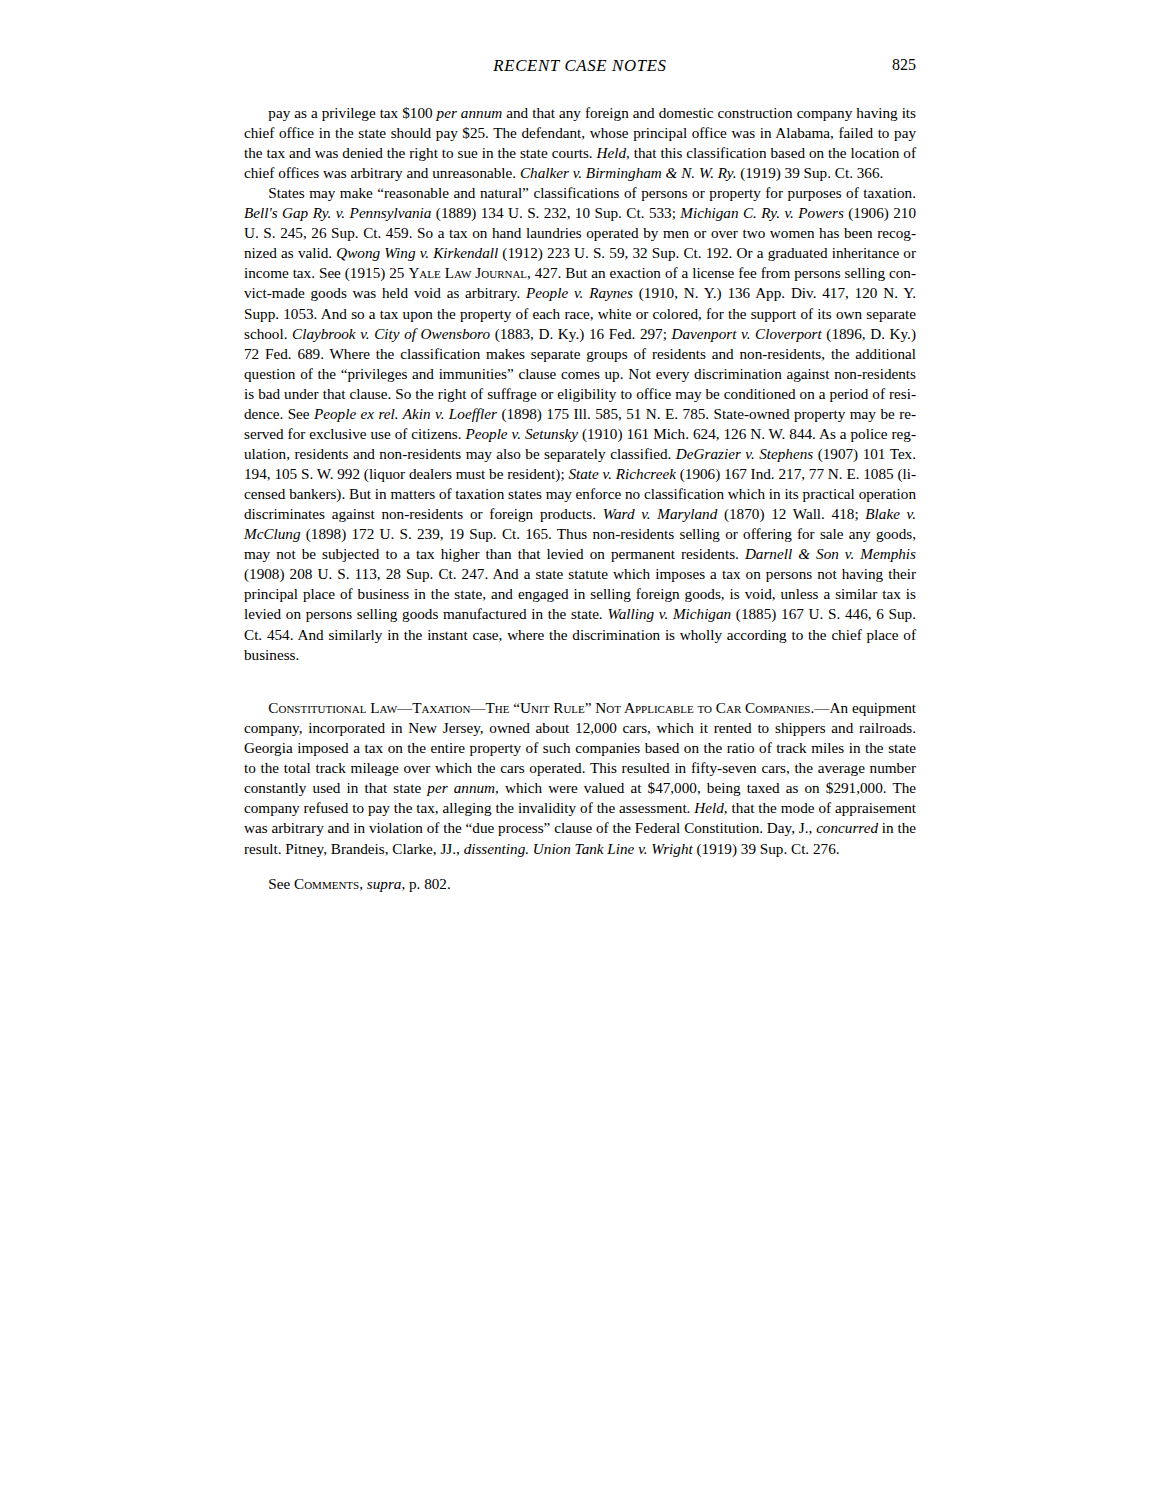RECENT CASE NOTES825
pay as a privilege tax $100 per annum and that any foreign and domestic construction company having its chief office in the state should pay $25. The defendant, whose principal office was in Alabama, failed to pay the tax and was denied the right to sue in the state courts. Held, that this classification based on the location of chief offices was arbitrary and unreasonable. Chalker v. Birmingham & N. W. Ry. (1919) 39 Sup. Ct. 366.
States may make “reasonable and natural” classifications of persons or property for purposes of taxation. Bell's Gap Ry. v. Pennsylvania (1889) 134 U. S. 232, 10 Sup. Ct. 533; Michigan C. Ry. v. Powers (1906) 210 U. S. 245, 26 Sup. Ct. 459. So a tax on hand laundries operated by men or over two women has been recognized as valid. Qwong Wing v. Kirkendall (1912) 223 U. S. 59, 32 Sup. Ct. 192. Or a graduated inheritance or income tax. See (1915) 25 Yale Law Journal, 427. But an exaction of a license fee from persons selling convict-made goods was held void as arbitrary. People v. Raynes (1910, N. Y.) 136 App. Div. 417, 120 N. Y. Supp. 1053. And so a tax upon the property of each race, white or colored, for the support of its own separate school. Claybrook v. City of Owensboro (1883, D. Ky.) 16 Fed. 297; Davenport v. Cloverport (1896, D. Ky.) 72 Fed. 689. Where the classification makes separate groups of residents and non-residents, the additional question of the “privileges and immunities” clause comes up. Not every discrimination against non-residents is bad under that clause. So the right of suffrage or eligibility to office may be conditioned on a period of residence. See People ex rel. Akin v. Loeffler (1898) 175 Ill. 585, 51 N. E. 785. State-owned property may be reserved for exclusive use of citizens. People v. Setunsky (1910) 161 Mich. 624, 126 N. W. 844. As a police regulation, residents and non-residents may also be separately classified. DeGrazier v. Stephens (1907) 101 Tex. 194, 105 S. W. 992 (liquor dealers must be resident); State v. Richcreek (1906) 167 Ind. 217, 77 N. E. 1085 (licensed bankers). But in matters of taxation states may enforce no classification which in its practical operation discriminates against non-residents or foreign products. Ward v. Maryland (1870) 12 Wall. 418; Blake v. McClung (1898) 172 U. S. 239, 19 Sup. Ct. 165. Thus non-residents selling or offering for sale any goods, may not be subjected to a tax higher than that levied on permanent residents. Darnell & Son v. Memphis (1908) 208 U. S. 113, 28 Sup. Ct. 247. And a state statute which imposes a tax on persons not having their principal place of business in the state, and engaged in selling foreign goods, is void, unless a similar tax is levied on persons selling goods manufactured in the state. Walling v. Michigan (1885) 167 U. S. 446, 6 Sup. Ct. 454. And similarly in the instant case, where the discrimination is wholly according to the chief place of business.
Constitutional Law—Taxation—The “Unit Rule” Not Applicable to Car Companies.—An equipment company, incorporated in New Jersey, owned about 12,000 cars, which it rented to shippers and railroads. Georgia imposed a tax on the entire property of such companies based on the ratio of track miles in the state to the total track mileage over which the cars operated. This resulted in fifty-seven cars, the average number constantly used in that state per annum, which were valued at $47,000, being taxed as on $291,000. The company refused to pay the tax, alleging the invalidity of the assessment. Held, that the mode of appraisement was arbitrary and in violation of the “due process” clause of the Federal Constitution. Day, J., concurred in the result. Pitney, Brandeis, Clarke, JJ., dissenting. Union Tank Line v. Wright (1919) 39 Sup. Ct. 276.
See Comments, supra, p. 802.